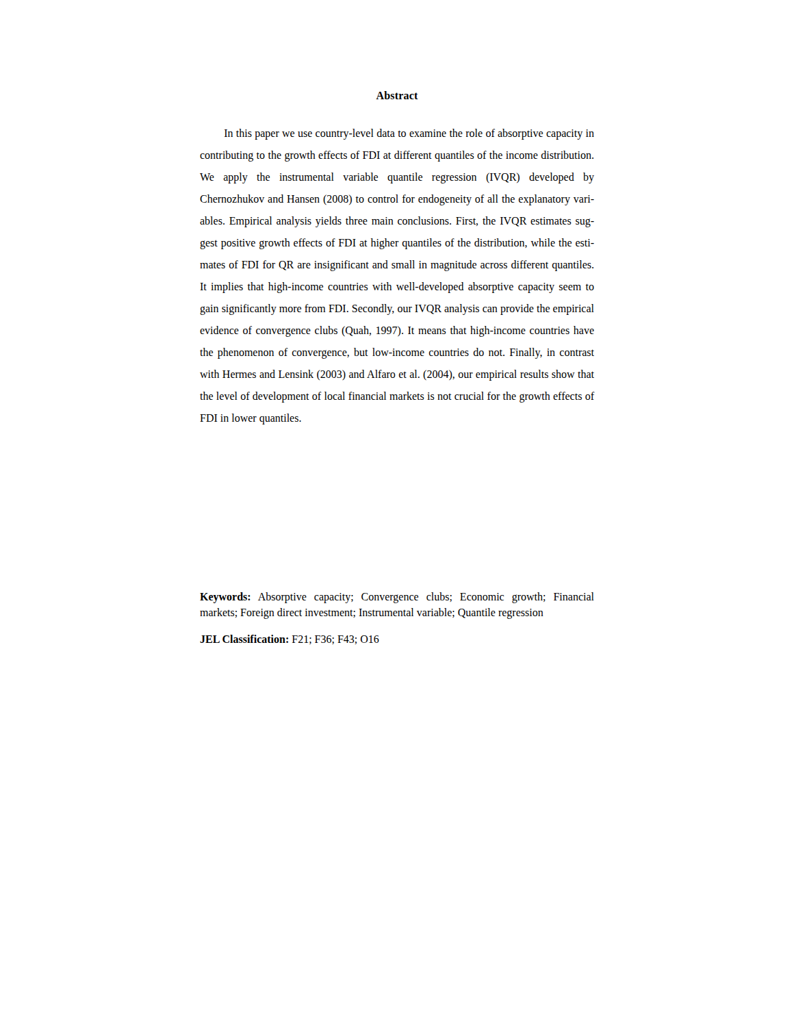Abstract
In this paper we use country-level data to examine the role of absorptive capacity in contributing to the growth effects of FDI at different quantiles of the income distribution. We apply the instrumental variable quantile regression (IVQR) developed by Chernozhukov and Hansen (2008) to control for endogeneity of all the explanatory variables. Empirical analysis yields three main conclusions. First, the IVQR estimates suggest positive growth effects of FDI at higher quantiles of the distribution, while the estimates of FDI for QR are insignificant and small in magnitude across different quantiles. It implies that high-income countries with well-developed absorptive capacity seem to gain significantly more from FDI. Secondly, our IVQR analysis can provide the empirical evidence of convergence clubs (Quah, 1997). It means that high-income countries have the phenomenon of convergence, but low-income countries do not. Finally, in contrast with Hermes and Lensink (2003) and Alfaro et al. (2004), our empirical results show that the level of development of local financial markets is not crucial for the growth effects of FDI in lower quantiles.
Keywords: Absorptive capacity; Convergence clubs; Economic growth; Financial markets; Foreign direct investment; Instrumental variable; Quantile regression
JEL Classification: F21; F36; F43; O16